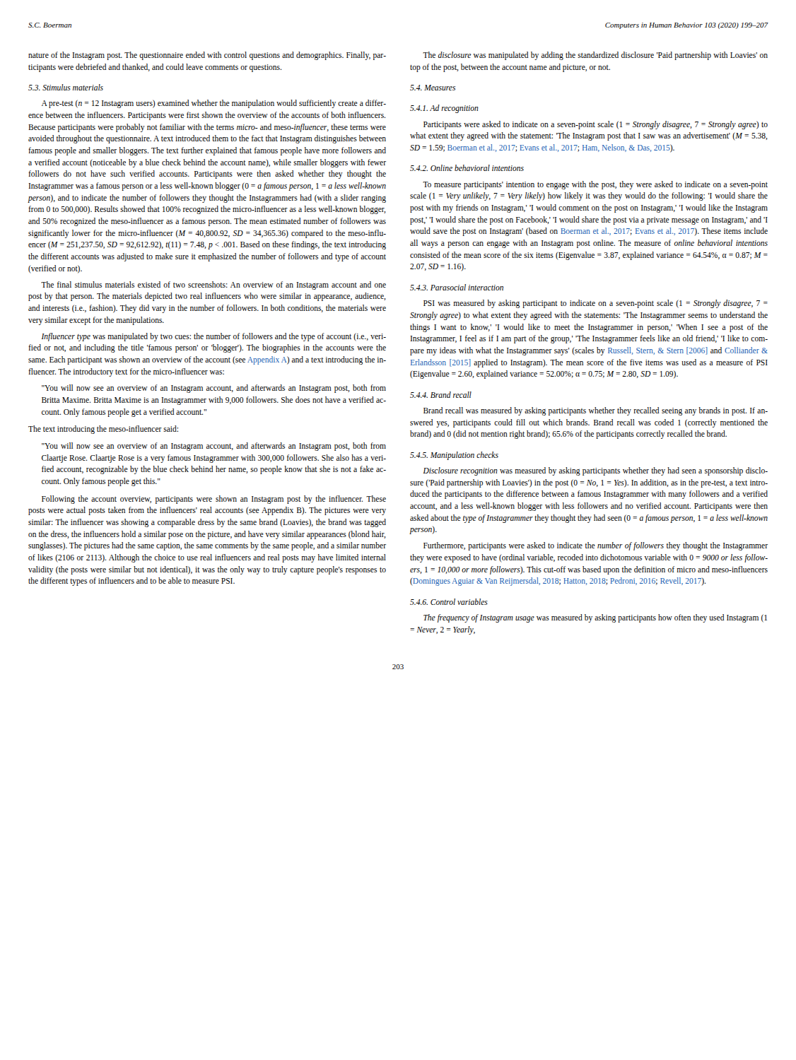S.C. Boerman Computers in Human Behavior 103 (2020) 199–207
nature of the Instagram post. The questionnaire ended with control questions and demographics. Finally, participants were debriefed and thanked, and could leave comments or questions.
5.3. Stimulus materials
A pre-test (n = 12 Instagram users) examined whether the manipulation would sufficiently create a difference between the influencers. Participants were first shown the overview of the accounts of both influencers. Because participants were probably not familiar with the terms micro- and meso-influencer, these terms were avoided throughout the questionnaire. A text introduced them to the fact that Instagram distinguishes between famous people and smaller bloggers. The text further explained that famous people have more followers and a verified account (noticeable by a blue check behind the account name), while smaller bloggers with fewer followers do not have such verified accounts. Participants were then asked whether they thought the Instagrammer was a famous person or a less well-known blogger (0 = a famous person, 1 = a less well-known person), and to indicate the number of followers they thought the Instagrammers had (with a slider ranging from 0 to 500,000). Results showed that 100% recognized the micro-influencer as a less well-known blogger, and 50% recognized the meso-influencer as a famous person. The mean estimated number of followers was significantly lower for the micro-influencer (M = 40,800.92, SD = 34,365.36) compared to the meso-influencer (M = 251,237.50, SD = 92,612.92), t(11) = 7.48, p < .001. Based on these findings, the text introducing the different accounts was adjusted to make sure it emphasized the number of followers and type of account (verified or not).
The final stimulus materials existed of two screenshots: An overview of an Instagram account and one post by that person. The materials depicted two real influencers who were similar in appearance, audience, and interests (i.e., fashion). They did vary in the number of followers. In both conditions, the materials were very similar except for the manipulations.
Influencer type was manipulated by two cues: the number of followers and the type of account (i.e., verified or not, and including the title 'famous person' or 'blogger'). The biographies in the accounts were the same. Each participant was shown an overview of the account (see Appendix A) and a text introducing the influencer. The introductory text for the micro-influencer was:
"You will now see an overview of an Instagram account, and afterwards an Instagram post, both from Britta Maxime. Britta Maxime is an Instagrammer with 9,000 followers. She does not have a verified account. Only famous people get a verified account."
The text introducing the meso-influencer said:
"You will now see an overview of an Instagram account, and afterwards an Instagram post, both from Claartje Rose. Claartje Rose is a very famous Instagrammer with 300,000 followers. She also has a verified account, recognizable by the blue check behind her name, so people know that she is not a fake account. Only famous people get this."
Following the account overview, participants were shown an Instagram post by the influencer. These posts were actual posts taken from the influencers' real accounts (see Appendix B). The pictures were very similar: The influencer was showing a comparable dress by the same brand (Loavies), the brand was tagged on the dress, the influencers hold a similar pose on the picture, and have very similar appearances (blond hair, sunglasses). The pictures had the same caption, the same comments by the same people, and a similar number of likes (2106 or 2113). Although the choice to use real influencers and real posts may have limited internal validity (the posts were similar but not identical), it was the only way to truly capture people's responses to the different types of influencers and to be able to measure PSI.
The disclosure was manipulated by adding the standardized disclosure 'Paid partnership with Loavies' on top of the post, between the account name and picture, or not.
5.4. Measures
5.4.1. Ad recognition
Participants were asked to indicate on a seven-point scale (1 = Strongly disagree, 7 = Strongly agree) to what extent they agreed with the statement: 'The Instagram post that I saw was an advertisement' (M = 5.38, SD = 1.59; Boerman et al., 2017; Evans et al., 2017; Ham, Nelson, & Das, 2015).
5.4.2. Online behavioral intentions
To measure participants' intention to engage with the post, they were asked to indicate on a seven-point scale (1 = Very unlikely, 7 = Very likely) how likely it was they would do the following: 'I would share the post with my friends on Instagram,' 'I would comment on the post on Instagram,' 'I would like the Instagram post,' 'I would share the post on Facebook,' 'I would share the post via a private message on Instagram,' and 'I would save the post on Instagram' (based on Boerman et al., 2017; Evans et al., 2017). These items include all ways a person can engage with an Instagram post online. The measure of online behavioral intentions consisted of the mean score of the six items (Eigenvalue = 3.87, explained variance = 64.54%, α = 0.87; M = 2.07, SD = 1.16).
5.4.3. Parasocial interaction
PSI was measured by asking participant to indicate on a seven-point scale (1 = Strongly disagree, 7 = Strongly agree) to what extent they agreed with the statements: 'The Instagrammer seems to understand the things I want to know,' 'I would like to meet the Instagrammer in person,' 'When I see a post of the Instagrammer, I feel as if I am part of the group,' 'The Instagrammer feels like an old friend,' 'I like to compare my ideas with what the Instagrammer says' (scales by Russell, Stern, & Stern [2006] and Colliander & Erlandsson [2015] applied to Instagram). The mean score of the five items was used as a measure of PSI (Eigenvalue = 2.60, explained variance = 52.00%; α = 0.75; M = 2.80, SD = 1.09).
5.4.4. Brand recall
Brand recall was measured by asking participants whether they recalled seeing any brands in post. If answered yes, participants could fill out which brands. Brand recall was coded 1 (correctly mentioned the brand) and 0 (did not mention right brand); 65.6% of the participants correctly recalled the brand.
5.4.5. Manipulation checks
Disclosure recognition was measured by asking participants whether they had seen a sponsorship disclosure ('Paid partnership with Loavies') in the post (0 = No, 1 = Yes). In addition, as in the pre-test, a text introduced the participants to the difference between a famous Instagrammer with many followers and a verified account, and a less well-known blogger with less followers and no verified account. Participants were then asked about the type of Instagrammer they thought they had seen (0 = a famous person, 1 = a less well-known person).
Furthermore, participants were asked to indicate the number of followers they thought the Instagrammer they were exposed to have (ordinal variable, recoded into dichotomous variable with 0 = 9000 or less followers, 1 = 10,000 or more followers). This cut-off was based upon the definition of micro and meso-influencers (Domingues Aguiar & Van Reijmersdal, 2018; Hatton, 2018; Pedroni, 2016; Revell, 2017).
5.4.6. Control variables
The frequency of Instagram usage was measured by asking participants how often they used Instagram (1 = Never, 2 = Yearly,
203